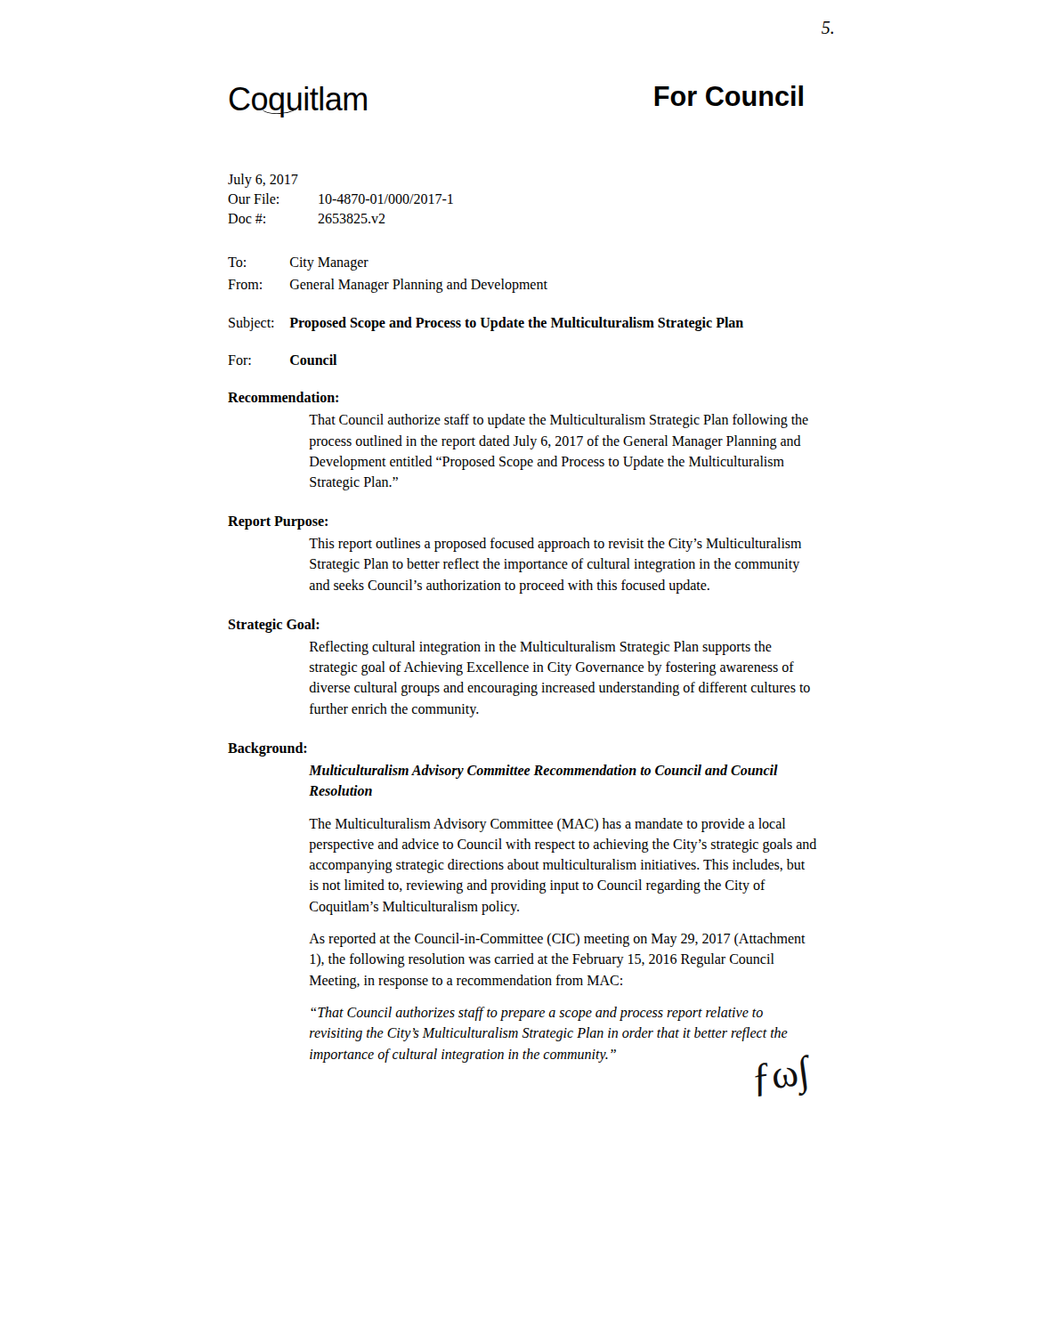5.
Coquitlam
For Council
July 6, 2017
Our File: 10-4870-01/000/2017-1
Doc #: 2653825.v2
To: City Manager
From: General Manager Planning and Development
Subject: Proposed Scope and Process to Update the Multiculturalism Strategic Plan
For: Council
Recommendation:
That Council authorize staff to update the Multiculturalism Strategic Plan following the process outlined in the report dated July 6, 2017 of the General Manager Planning and Development entitled “Proposed Scope and Process to Update the Multiculturalism Strategic Plan.”
Report Purpose:
This report outlines a proposed focused approach to revisit the City’s Multiculturalism Strategic Plan to better reflect the importance of cultural integration in the community and seeks Council’s authorization to proceed with this focused update.
Strategic Goal:
Reflecting cultural integration in the Multiculturalism Strategic Plan supports the strategic goal of Achieving Excellence in City Governance by fostering awareness of diverse cultural groups and encouraging increased understanding of different cultures to further enrich the community.
Background:
Multiculturalism Advisory Committee Recommendation to Council and Council Resolution
The Multiculturalism Advisory Committee (MAC) has a mandate to provide a local perspective and advice to Council with respect to achieving the City’s strategic goals and accompanying strategic directions about multiculturalism initiatives. This includes, but is not limited to, reviewing and providing input to Council regarding the City of Coquitlam’s Multiculturalism policy.
As reported at the Council-in-Committee (CIC) meeting on May 29, 2017 (Attachment 1), the following resolution was carried at the February 15, 2016 Regular Council Meeting, in response to a recommendation from MAC:
“That Council authorizes staff to prepare a scope and process report relative to revisiting the City’s Multiculturalism Strategic Plan in order that it better reflect the importance of cultural integration in the community.”
ƒω∫